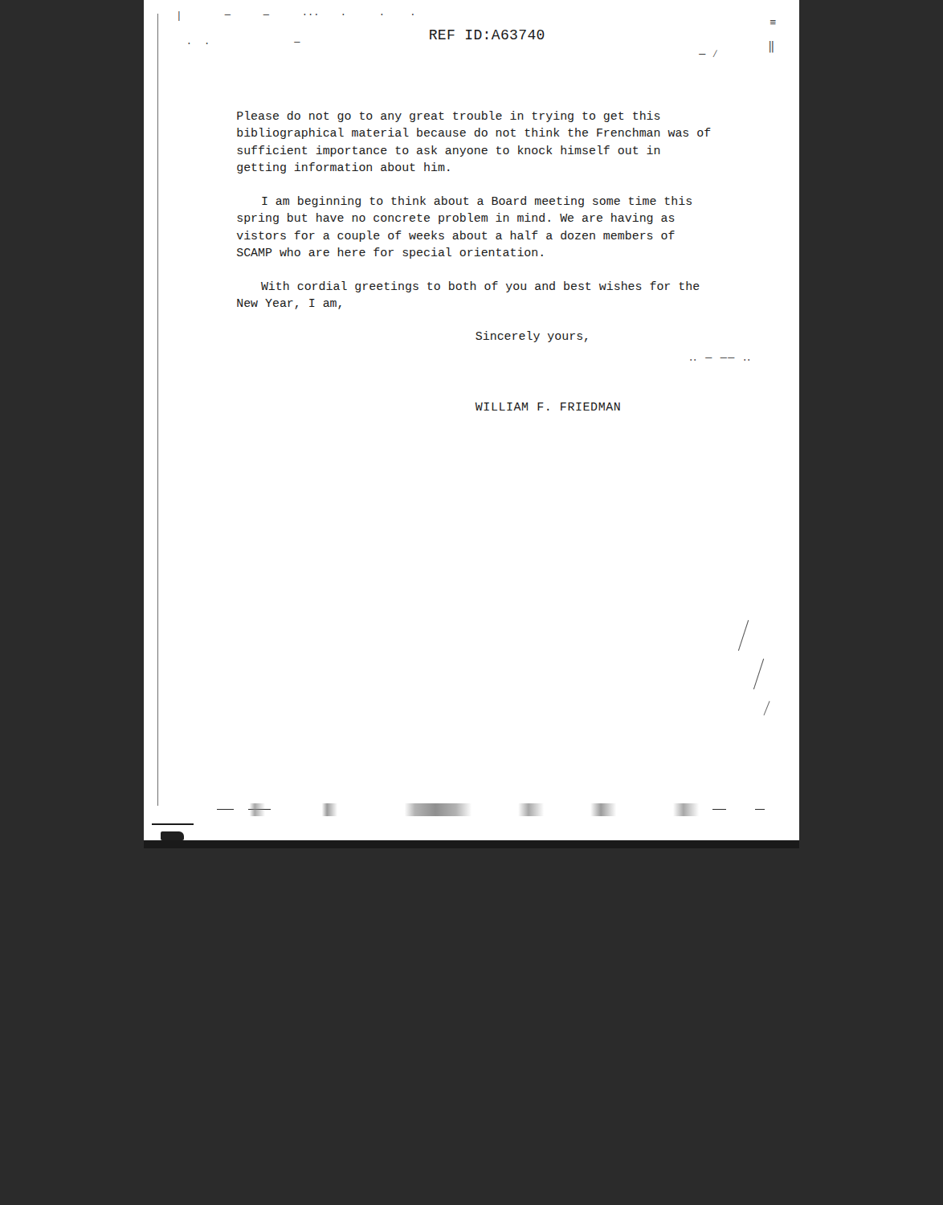| — — ··· · · · · · —
≡
‖
REF ID:A63740
— ∕
Please do not go to any great trouble in trying to get this bibliographical material because do not think the Frenchman was of sufficient importance to ask anyone to knock himself out in getting information about him.
I am beginning to think about a Board meeting some time this spring but have no concrete problem in mind. We are having as vistors for a couple of weeks about a half a dozen members of SCAMP who are here for special orientation.
With cordial greetings to both of you and best wishes for the New Year, I am,
Sincerely yours,
WILLIAM F. FRIEDMAN
․․ — —— ․․